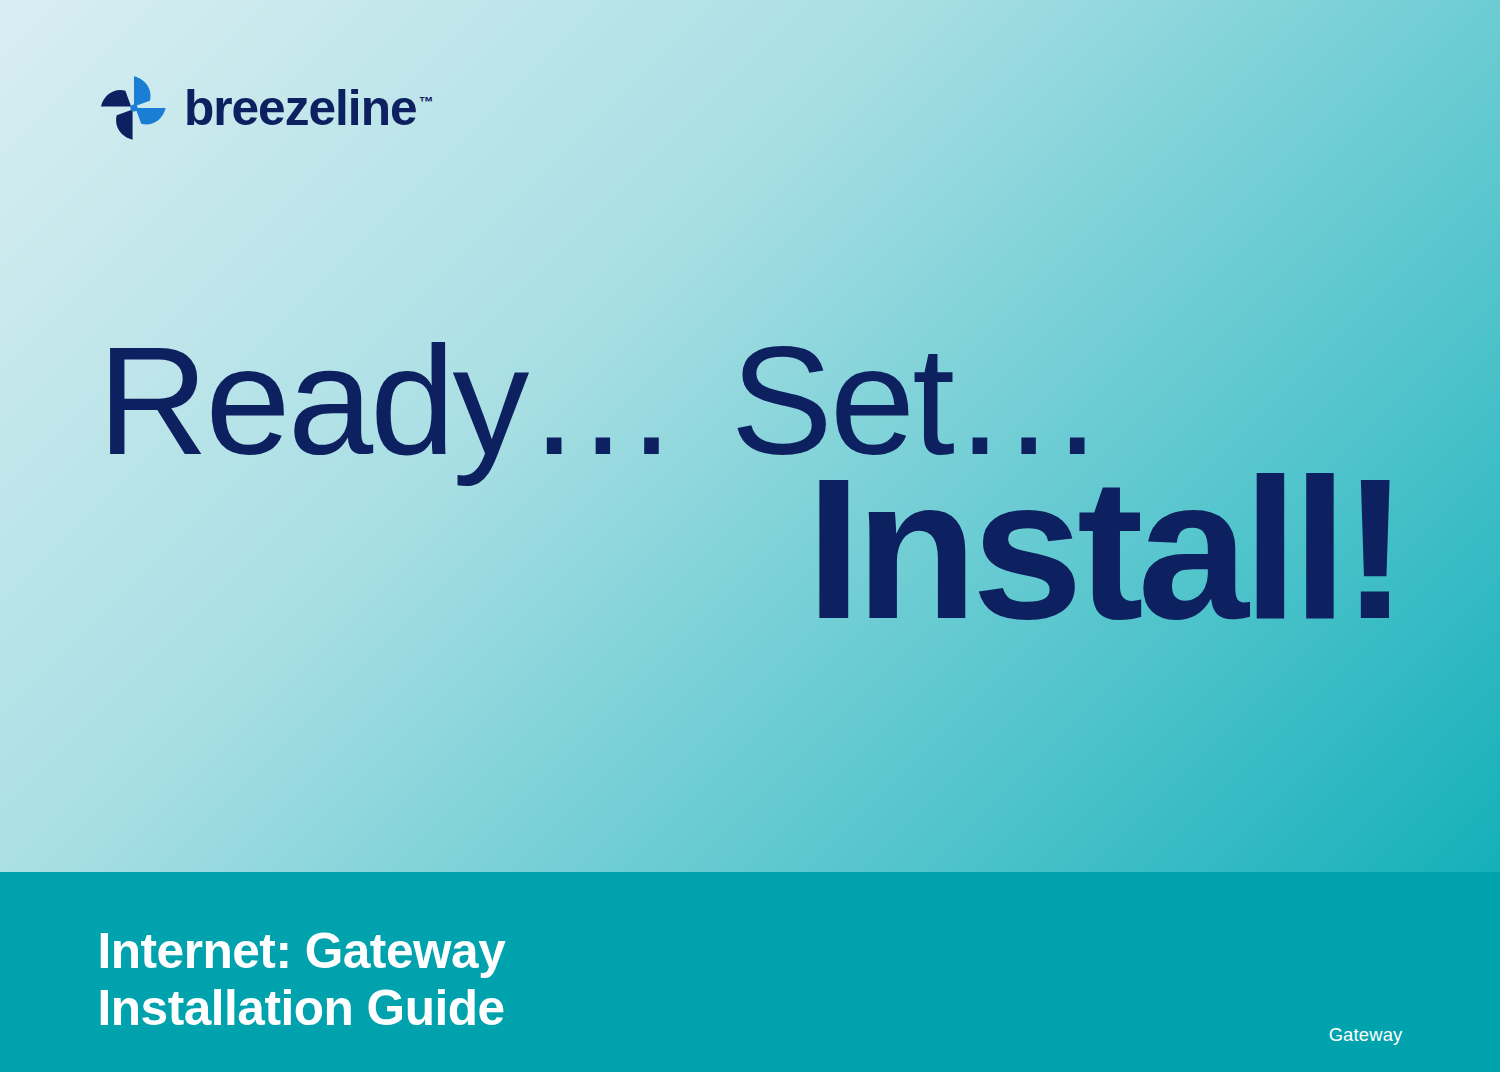breezeline™
Ready…Set…
Install!
Internet: Gateway
Installation Guide
Gateway